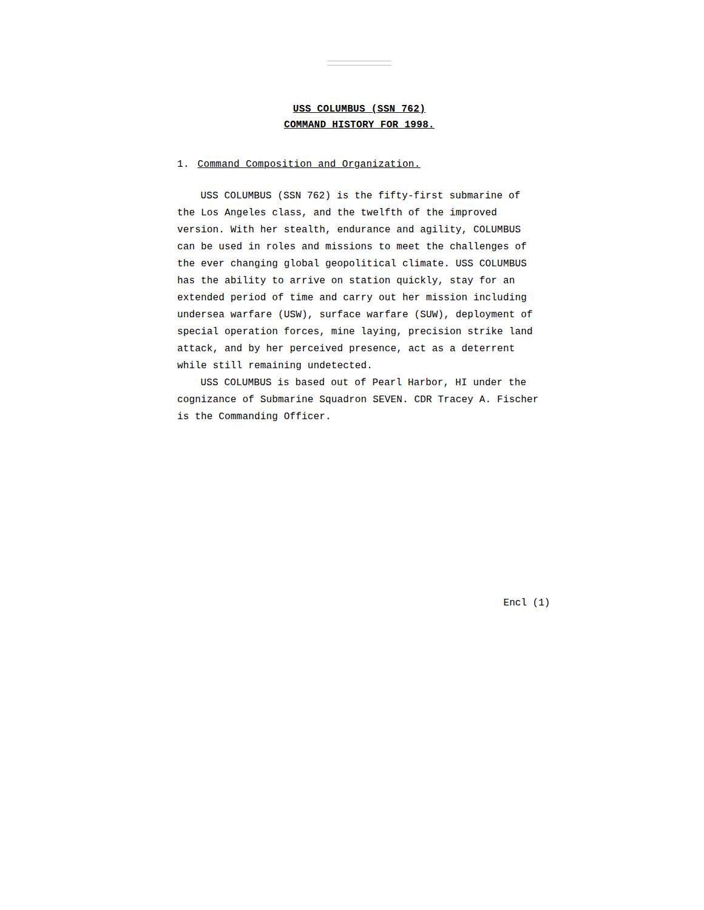USS COLUMBUS (SSN 762)COMMAND HISTORY FOR 1998.
1. Command Composition and Organization.
USS COLUMBUS (SSN 762) is the fifty-first submarine of the Los Angeles class, and the twelfth of the improved version. With her stealth, endurance and agility, COLUMBUS can be used in roles and missions to meet the challenges of the ever changing global geopolitical climate. USS COLUMBUS has the ability to arrive on station quickly, stay for an extended period of time and carry out her mission including undersea warfare (USW), surface warfare (SUW), deployment of special operation forces, mine laying, precision strike land attack, and by her perceived presence, act as a deterrent while still remaining undetected.
USS COLUMBUS is based out of Pearl Harbor, HI under the cognizance of Submarine Squadron SEVEN. CDR Tracey A. Fischer is the Commanding Officer.
Encl (1)